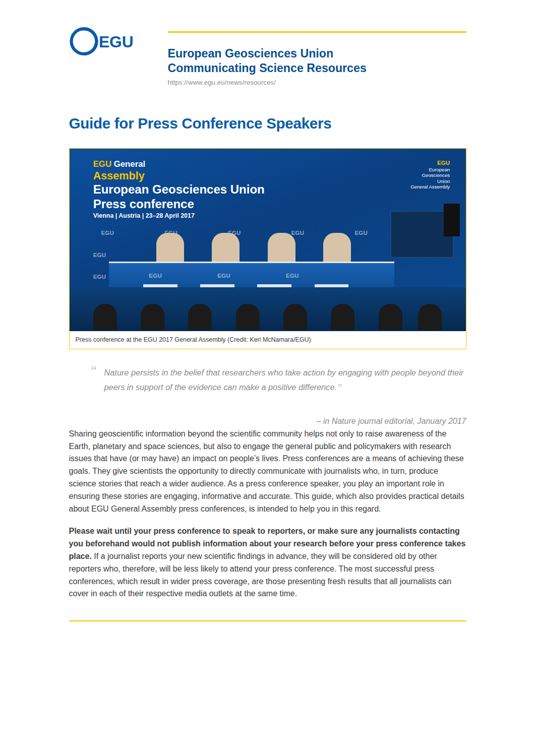EGU
European Geosciences Union
Communicating Science Resources
https://www.egu.eu/news/resources/
Guide for Press Conference Speakers
EGU General
Assembly
European Geosciences Union
Press conference
Vienna | Austria | 23–28 April 2017
EGU European
Geosciences
Union
General Assembly
EGU EGU EGU EGU EGU EGU EGU
EGU EGU EGU
Press conference at the EGU 2017 General Assembly (Credit: Keri McNamara/EGU)
“Nature persists in the belief that researchers who take action by engaging with people beyond their peers in support of the evidence can make a positive difference.”
– in Nature journal editorial, January 2017
Sharing geoscientific information beyond the scientific community helps not only to raise awareness of the Earth, planetary and space sciences, but also to engage the general public and policymakers with research issues that have (or may have) an impact on people’s lives. Press conferences are a means of achieving these goals. They give scientists the opportunity to directly communicate with journalists who, in turn, produce science stories that reach a wider audience. As a press conference speaker, you play an important role in ensuring these stories are engaging, informative and accurate. This guide, which also provides practical details about EGU General Assembly press conferences, is intended to help you in this regard.
Please wait until your press conference to speak to reporters, or make sure any journalists contacting you beforehand would not publish information about your research before your press conference takes place. If a journalist reports your new scientific findings in advance, they will be considered old by other reporters who, therefore, will be less likely to attend your press conference. The most successful press conferences, which result in wider press coverage, are those presenting fresh results that all journalists can cover in each of their respective media outlets at the same time.